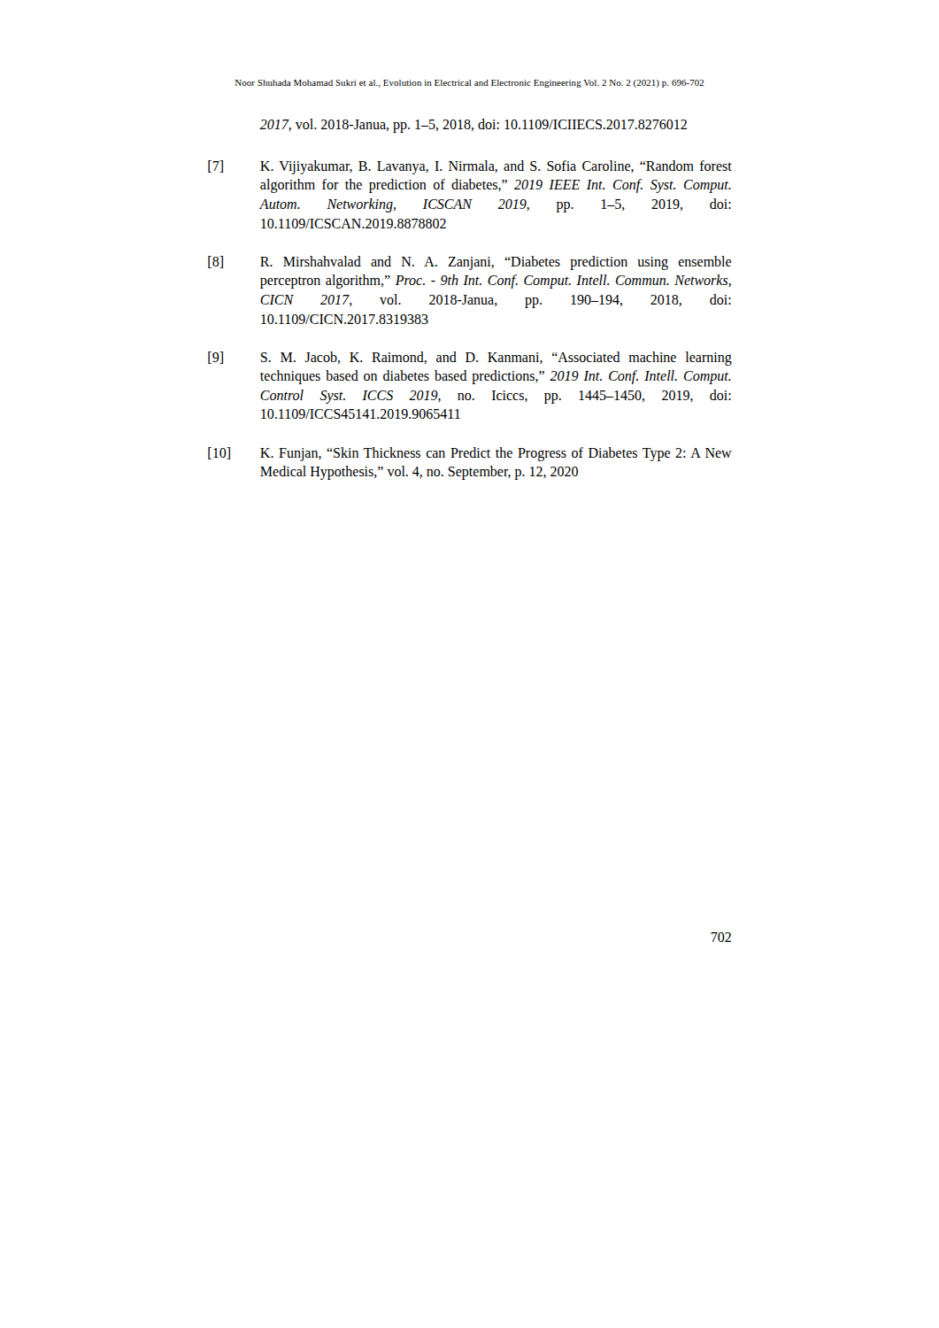Noor Shuhada Mohamad Sukri et al., Evolution in Electrical and Electronic Engineering Vol. 2 No. 2 (2021) p. 696-702
2017, vol. 2018-Janua, pp. 1–5, 2018, doi: 10.1109/ICIIECS.2017.8276012
[7] K. Vijiyakumar, B. Lavanya, I. Nirmala, and S. Sofia Caroline, “Random forest algorithm for the prediction of diabetes,” 2019 IEEE Int. Conf. Syst. Comput. Autom. Networking, ICSCAN 2019, pp. 1–5, 2019, doi: 10.1109/ICSCAN.2019.8878802
[8] R. Mirshahvalad and N. A. Zanjani, “Diabetes prediction using ensemble perceptron algorithm,” Proc. - 9th Int. Conf. Comput. Intell. Commun. Networks, CICN 2017, vol. 2018-Janua, pp. 190–194, 2018, doi: 10.1109/CICN.2017.8319383
[9] S. M. Jacob, K. Raimond, and D. Kanmani, “Associated machine learning techniques based on diabetes based predictions,” 2019 Int. Conf. Intell. Comput. Control Syst. ICCS 2019, no. Iciccs, pp. 1445–1450, 2019, doi: 10.1109/ICCS45141.2019.9065411
[10] K. Funjan, “Skin Thickness can Predict the Progress of Diabetes Type 2: A New Medical Hypothesis,” vol. 4, no. September, p. 12, 2020
702